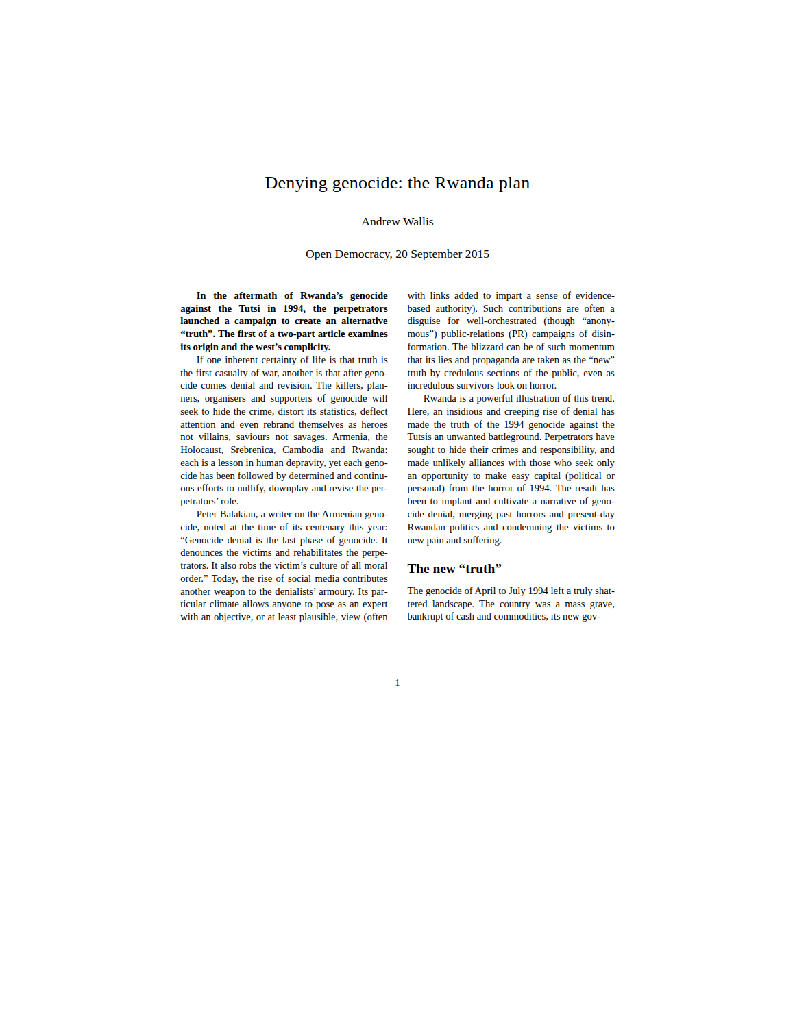Denying genocide: the Rwanda plan
Andrew Wallis
Open Democracy, 20 September 2015
In the aftermath of Rwanda’s genocide against the Tutsi in 1994, the perpetrators launched a campaign to create an alternative “truth”. The first of a two-part article examines its origin and the west’s complicity.
If one inherent certainty of life is that truth is the first casualty of war, another is that after genocide comes denial and revision. The killers, planners, organisers and supporters of genocide will seek to hide the crime, distort its statistics, deflect attention and even rebrand themselves as heroes not villains, saviours not savages. Armenia, the Holocaust, Srebrenica, Cambodia and Rwanda: each is a lesson in human depravity, yet each genocide has been followed by determined and continuous efforts to nullify, downplay and revise the perpetrators’ role.
Peter Balakian, a writer on the Armenian genocide, noted at the time of its centenary this year: “Genocide denial is the last phase of genocide. It denounces the victims and rehabilitates the perpetrators. It also robs the victim’s culture of all moral order.” Today, the rise of social media contributes another weapon to the denialists’ armoury. Its particular climate allows anyone to pose as an expert with an objective, or at least plausible, view (often with links added to impart a sense of evidence-based authority). Such contributions are often a disguise for well-orchestrated (though “anonymous”) public-relations (PR) campaigns of disinformation. The blizzard can be of such momentum that its lies and propaganda are taken as the “new” truth by credulous sections of the public, even as incredulous survivors look on horror.
Rwanda is a powerful illustration of this trend. Here, an insidious and creeping rise of denial has made the truth of the 1994 genocide against the Tutsis an unwanted battleground. Perpetrators have sought to hide their crimes and responsibility, and made unlikely alliances with those who seek only an opportunity to make easy capital (political or personal) from the horror of 1994. The result has been to implant and cultivate a narrative of genocide denial, merging past horrors and present-day Rwandan politics and condemning the victims to new pain and suffering.
The new “truth”
The genocide of April to July 1994 left a truly shattered landscape. The country was a mass grave, bankrupt of cash and commodities, its new gov-
1